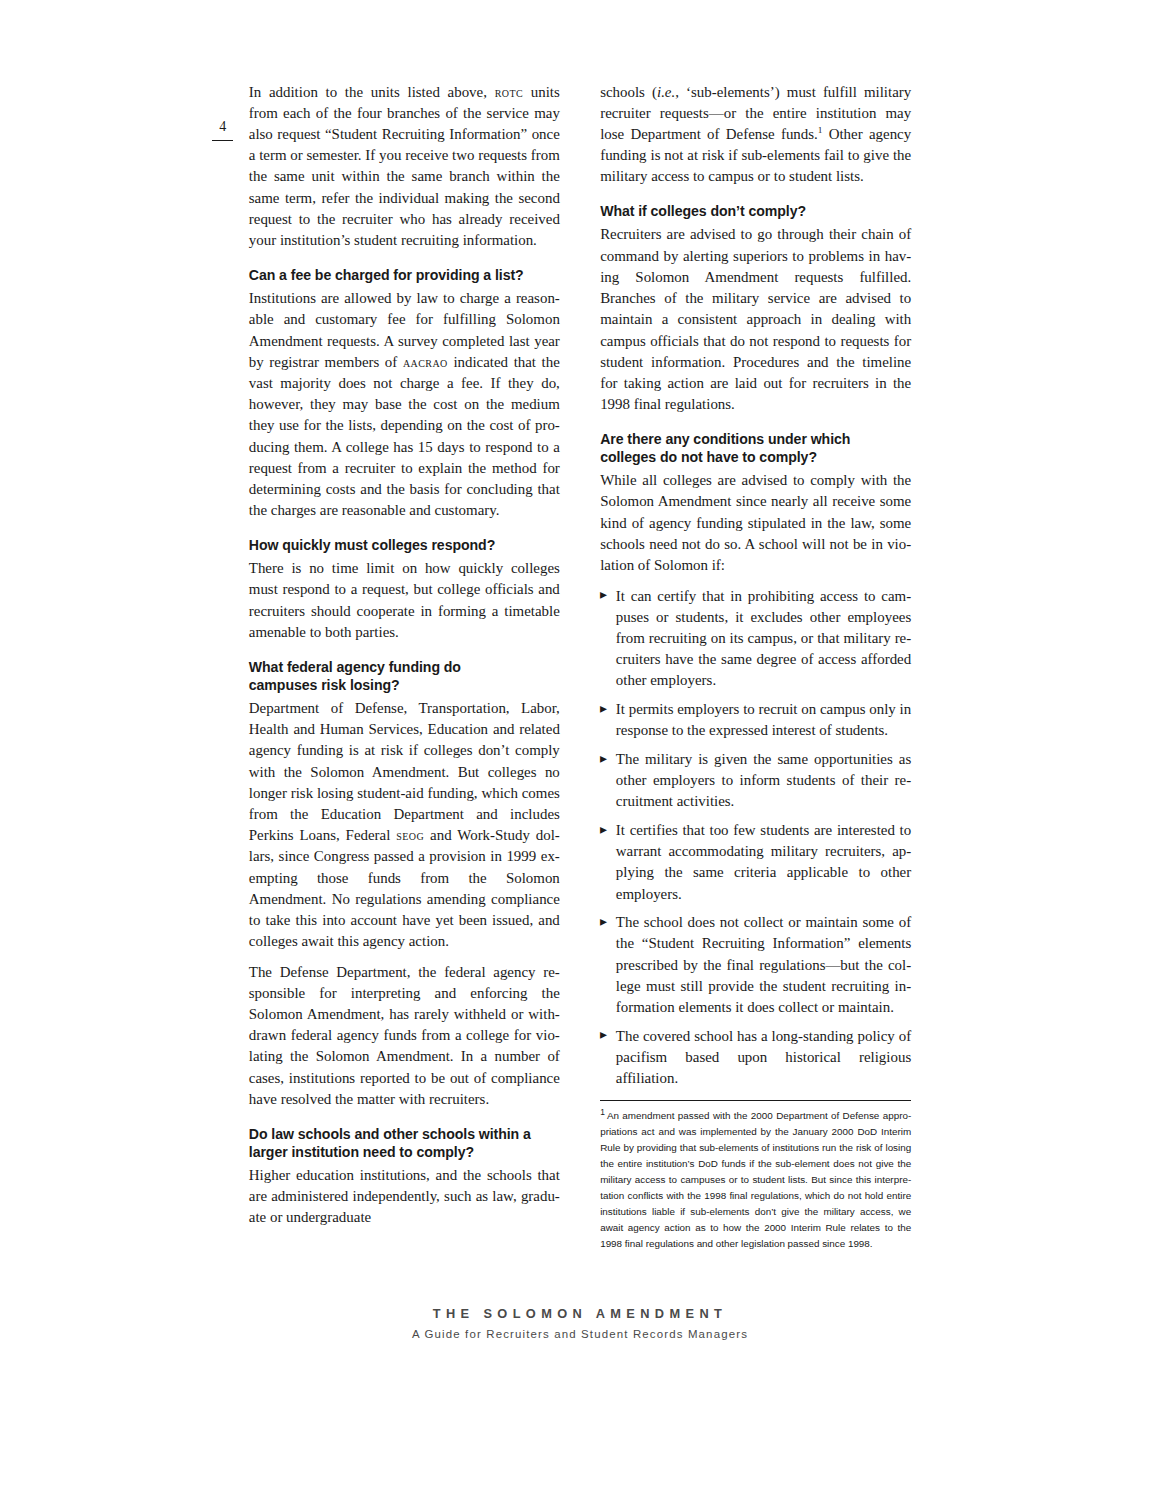4
In addition to the units listed above, rotc units from each of the four branches of the service may also request “Student Recruiting Information” once a term or semester. If you receive two requests from the same unit within the same branch within the same term, refer the individual making the second request to the recruiter who has already received your institution’s student recruiting information.
Can a fee be charged for providing a list?
Institutions are allowed by law to charge a reasonable and customary fee for fulfilling Solomon Amendment requests. A survey completed last year by registrar members of aacrao indicated that the vast majority does not charge a fee. If they do, however, they may base the cost on the medium they use for the lists, depending on the cost of producing them. A college has 15 days to respond to a request from a recruiter to explain the method for determining costs and the basis for concluding that the charges are reasonable and customary.
How quickly must colleges respond?
There is no time limit on how quickly colleges must respond to a request, but college officials and recruiters should cooperate in forming a timetable amenable to both parties.
What federal agency funding do
campuses risk losing?
Department of Defense, Transportation, Labor, Health and Human Services, Education and related agency funding is at risk if colleges don’t comply with the Solomon Amendment. But colleges no longer risk losing student-aid funding, which comes from the Education Department and includes Perkins Loans, Federal seog and Work-Study dollars, since Congress passed a provision in 1999 exempting those funds from the Solomon Amendment. No regulations amending compliance to take this into account have yet been issued, and colleges await this agency action.
The Defense Department, the federal agency responsible for interpreting and enforcing the Solomon Amendment, has rarely withheld or withdrawn federal agency funds from a college for violating the Solomon Amendment. In a number of cases, institutions reported to be out of compliance have resolved the matter with recruiters.
Do law schools and other schools within a
larger institution need to comply?
Higher education institutions, and the schools that are administered independently, such as law, graduate or undergraduate
schools (i.e., ‘sub-elements’) must fulfill military recruiter requests—or the entire institution may lose Department of Defense funds.1 Other agency funding is not at risk if sub-elements fail to give the military access to campus or to student lists.
What if colleges don’t comply?
Recruiters are advised to go through their chain of command by alerting superiors to problems in having Solomon Amendment requests fulfilled. Branches of the military service are advised to maintain a consistent approach in dealing with campus officials that do not respond to requests for student information. Procedures and the timeline for taking action are laid out for recruiters in the 1998 final regulations.
Are there any conditions under which
colleges do not have to comply?
While all colleges are advised to comply with the Solomon Amendment since nearly all receive some kind of agency funding stipulated in the law, some schools need not do so. A school will not be in violation of Solomon if:
It can certify that in prohibiting access to campuses or students, it excludes other employees from recruiting on its campus, or that military recruiters have the same degree of access afforded other employers.
It permits employers to recruit on campus only in response to the expressed interest of students.
The military is given the same opportunities as other employers to inform students of their recruitment activities.
It certifies that too few students are interested to warrant accommodating military recruiters, applying the same criteria applicable to other employers.
The school does not collect or maintain some of the “Student Recruiting Information” elements prescribed by the final regulations—but the college must still provide the student recruiting information elements it does collect or maintain.
The covered school has a long-standing policy of pacifism based upon historical religious affiliation.
1An amendment passed with the 2000 Department of Defense appropriations act and was implemented by the January 2000 DoD Interim Rule by providing that sub-elements of institutions run the risk of losing the entire institution’s DoD funds if the sub-element does not give the military access to campuses or to student lists. But since this interpretation conflicts with the 1998 final regulations, which do not hold entire institutions liable if sub-elements don’t give the military access, we await agency action as to how the 2000 Interim Rule relates to the 1998 final regulations and other legislation passed since 1998.
THE SOLOMON AMENDMENT
A Guide for Recruiters and Student Records Managers